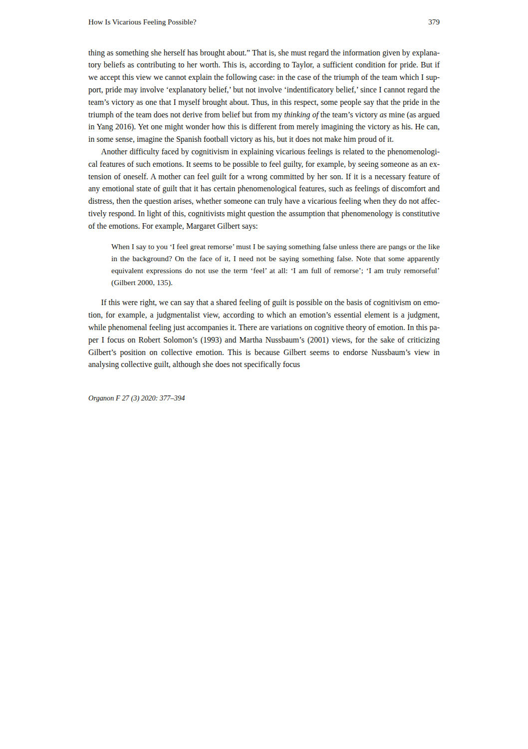How Is Vicarious Feeling Possible? 379
thing as something she herself has brought about.” That is, she must regard the information given by explanatory beliefs as contributing to her worth. This is, according to Taylor, a sufficient condition for pride. But if we accept this view we cannot explain the following case: in the case of the triumph of the team which I support, pride may involve ‘explanatory belief,’ but not involve ‘indentificatory belief,’ since I cannot regard the team’s victory as one that I myself brought about. Thus, in this respect, some people say that the pride in the triumph of the team does not derive from belief but from my thinking of the team’s victory as mine (as argued in Yang 2016). Yet one might wonder how this is different from merely imagining the victory as his. He can, in some sense, imagine the Spanish football victory as his, but it does not make him proud of it.
Another difficulty faced by cognitivism in explaining vicarious feelings is related to the phenomenological features of such emotions. It seems to be possible to feel guilty, for example, by seeing someone as an extension of oneself. A mother can feel guilt for a wrong committed by her son. If it is a necessary feature of any emotional state of guilt that it has certain phenomenological features, such as feelings of discomfort and distress, then the question arises, whether someone can truly have a vicarious feeling when they do not affectively respond. In light of this, cognitivists might question the assumption that phenomenology is constitutive of the emotions. For example, Margaret Gilbert says:
When I say to you ‘I feel great remorse’ must I be saying something false unless there are pangs or the like in the background? On the face of it, I need not be saying something false. Note that some apparently equivalent expressions do not use the term ‘feel’ at all: ‘I am full of remorse’; ‘I am truly remorseful’ (Gilbert 2000, 135).
If this were right, we can say that a shared feeling of guilt is possible on the basis of cognitivism on emotion, for example, a judgmentalist view, according to which an emotion’s essential element is a judgment, while phenomenal feeling just accompanies it. There are variations on cognitive theory of emotion. In this paper I focus on Robert Solomon’s (1993) and Martha Nussbaum’s (2001) views, for the sake of criticizing Gilbert’s position on collective emotion. This is because Gilbert seems to endorse Nussbaum’s view in analysing collective guilt, although she does not specifically focus
Organon F 27 (3) 2020: 377–394